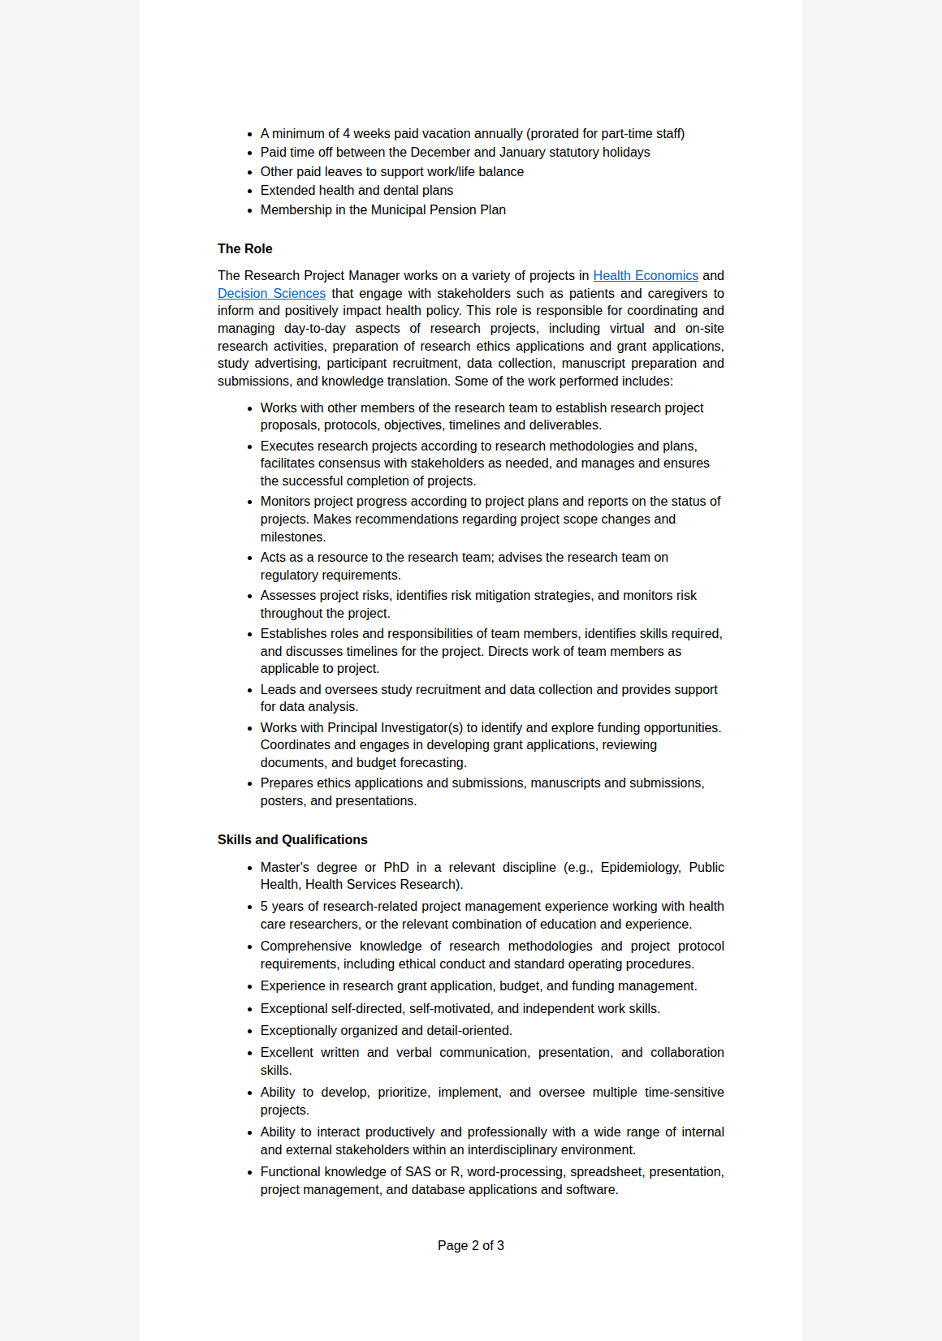A minimum of 4 weeks paid vacation annually (prorated for part-time staff)
Paid time off between the December and January statutory holidays
Other paid leaves to support work/life balance
Extended health and dental plans
Membership in the Municipal Pension Plan
The Role
The Research Project Manager works on a variety of projects in Health Economics and Decision Sciences that engage with stakeholders such as patients and caregivers to inform and positively impact health policy. This role is responsible for coordinating and managing day-to-day aspects of research projects, including virtual and on-site research activities, preparation of research ethics applications and grant applications, study advertising, participant recruitment, data collection, manuscript preparation and submissions, and knowledge translation. Some of the work performed includes:
Works with other members of the research team to establish research project proposals, protocols, objectives, timelines and deliverables.
Executes research projects according to research methodologies and plans, facilitates consensus with stakeholders as needed, and manages and ensures the successful completion of projects.
Monitors project progress according to project plans and reports on the status of projects. Makes recommendations regarding project scope changes and milestones.
Acts as a resource to the research team; advises the research team on regulatory requirements.
Assesses project risks, identifies risk mitigation strategies, and monitors risk throughout the project.
Establishes roles and responsibilities of team members, identifies skills required, and discusses timelines for the project. Directs work of team members as applicable to project.
Leads and oversees study recruitment and data collection and provides support for data analysis.
Works with Principal Investigator(s) to identify and explore funding opportunities. Coordinates and engages in developing grant applications, reviewing documents, and budget forecasting.
Prepares ethics applications and submissions, manuscripts and submissions, posters, and presentations.
Skills and Qualifications
Master's degree or PhD in a relevant discipline (e.g., Epidemiology, Public Health, Health Services Research).
5 years of research-related project management experience working with health care researchers, or the relevant combination of education and experience.
Comprehensive knowledge of research methodologies and project protocol requirements, including ethical conduct and standard operating procedures.
Experience in research grant application, budget, and funding management.
Exceptional self-directed, self-motivated, and independent work skills.
Exceptionally organized and detail-oriented.
Excellent written and verbal communication, presentation, and collaboration skills.
Ability to develop, prioritize, implement, and oversee multiple time-sensitive projects.
Ability to interact productively and professionally with a wide range of internal and external stakeholders within an interdisciplinary environment.
Functional knowledge of SAS or R, word-processing, spreadsheet, presentation, project management, and database applications and software.
Page 2 of 3